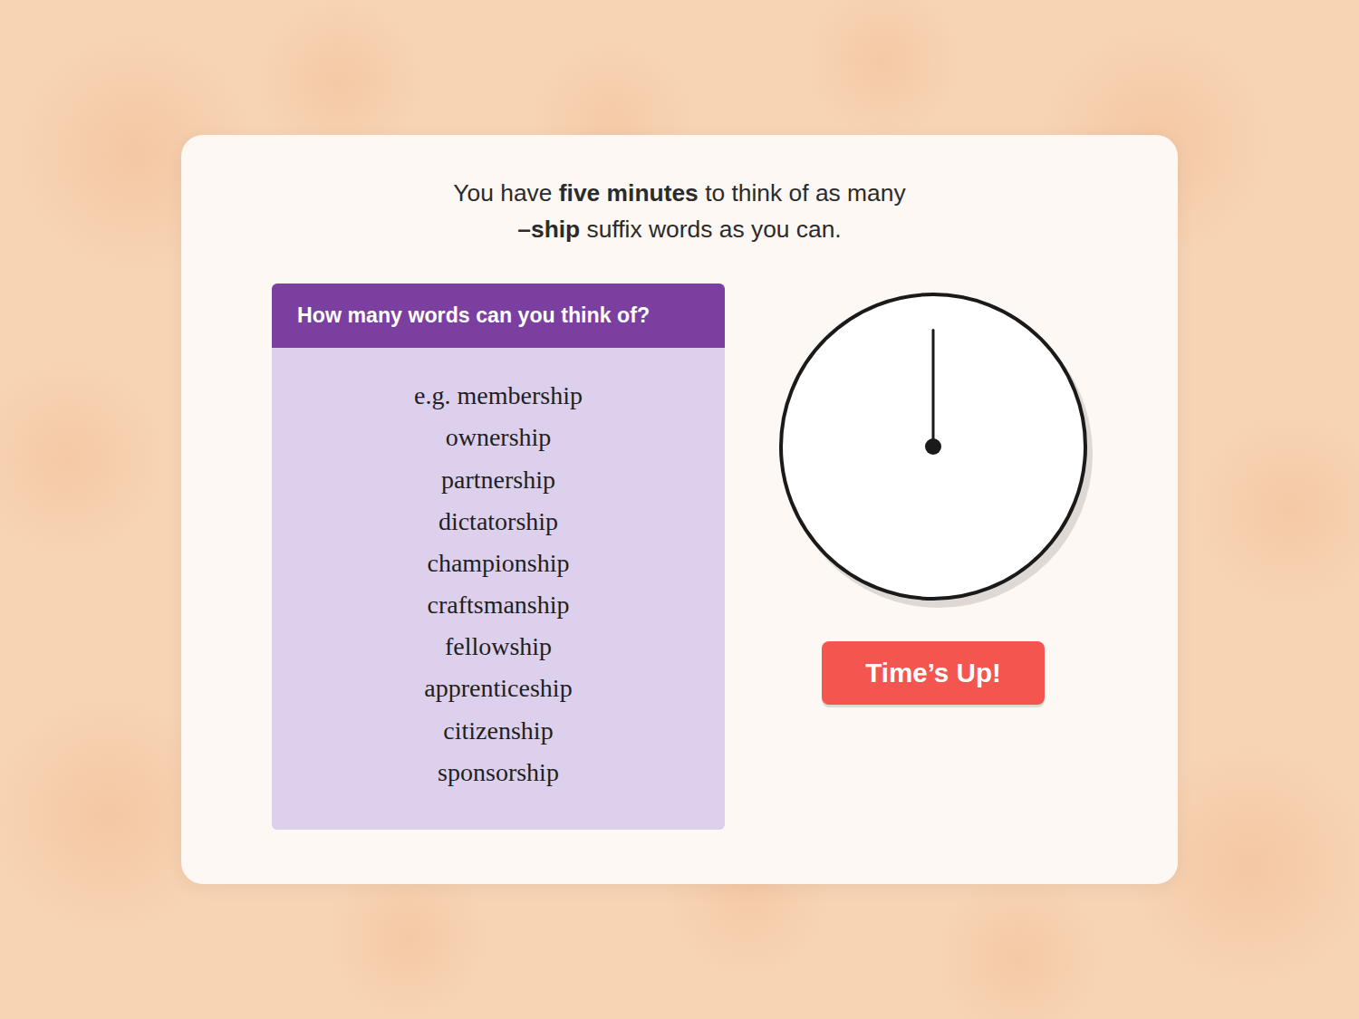You have five minutes to think of as many
–ship suffix words as you can.
How many words can you think of?
e.g. membership
ownership
partnership
dictatorship
championship
craftsmanship
fellowship
apprenticeship
citizenship
sponsorship
Time’s Up!